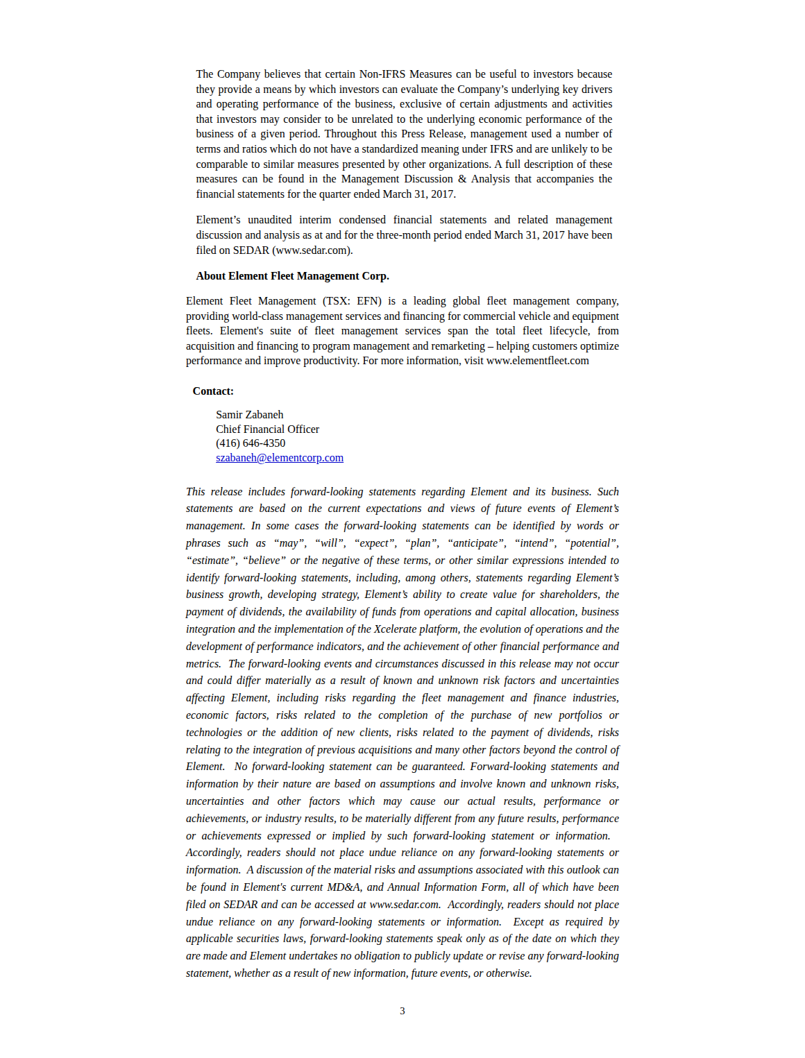The Company believes that certain Non-IFRS Measures can be useful to investors because they provide a means by which investors can evaluate the Company’s underlying key drivers and operating performance of the business, exclusive of certain adjustments and activities that investors may consider to be unrelated to the underlying economic performance of the business of a given period. Throughout this Press Release, management used a number of terms and ratios which do not have a standardized meaning under IFRS and are unlikely to be comparable to similar measures presented by other organizations. A full description of these measures can be found in the Management Discussion & Analysis that accompanies the financial statements for the quarter ended March 31, 2017.
Element’s unaudited interim condensed financial statements and related management discussion and analysis as at and for the three-month period ended March 31, 2017 have been filed on SEDAR (www.sedar.com).
About Element Fleet Management Corp.
Element Fleet Management (TSX: EFN) is a leading global fleet management company, providing world-class management services and financing for commercial vehicle and equipment fleets. Element's suite of fleet management services span the total fleet lifecycle, from acquisition and financing to program management and remarketing – helping customers optimize performance and improve productivity. For more information, visit www.elementfleet.com
Contact:
Samir Zabaneh
Chief Financial Officer
(416) 646-4350
szabaneh@elementcorp.com
This release includes forward-looking statements regarding Element and its business. Such statements are based on the current expectations and views of future events of Element’s management. In some cases the forward-looking statements can be identified by words or phrases such as “may”, “will”, “expect”, “plan”, “anticipate”, “intend”, “potential”, “estimate”, “believe” or the negative of these terms, or other similar expressions intended to identify forward-looking statements, including, among others, statements regarding Element’s business growth, developing strategy, Element’s ability to create value for shareholders, the payment of dividends, the availability of funds from operations and capital allocation, business integration and the implementation of the Xcelerate platform, the evolution of operations and the development of performance indicators, and the achievement of other financial performance and metrics. The forward-looking events and circumstances discussed in this release may not occur and could differ materially as a result of known and unknown risk factors and uncertainties affecting Element, including risks regarding the fleet management and finance industries, economic factors, risks related to the completion of the purchase of new portfolios or technologies or the addition of new clients, risks related to the payment of dividends, risks relating to the integration of previous acquisitions and many other factors beyond the control of Element. No forward-looking statement can be guaranteed. Forward-looking statements and information by their nature are based on assumptions and involve known and unknown risks, uncertainties and other factors which may cause our actual results, performance or achievements, or industry results, to be materially different from any future results, performance or achievements expressed or implied by such forward-looking statement or information. Accordingly, readers should not place undue reliance on any forward-looking statements or information. A discussion of the material risks and assumptions associated with this outlook can be found in Element's current MD&A, and Annual Information Form, all of which have been filed on SEDAR and can be accessed at www.sedar.com. Accordingly, readers should not place undue reliance on any forward-looking statements or information. Except as required by applicable securities laws, forward-looking statements speak only as of the date on which they are made and Element undertakes no obligation to publicly update or revise any forward-looking statement, whether as a result of new information, future events, or otherwise.
3